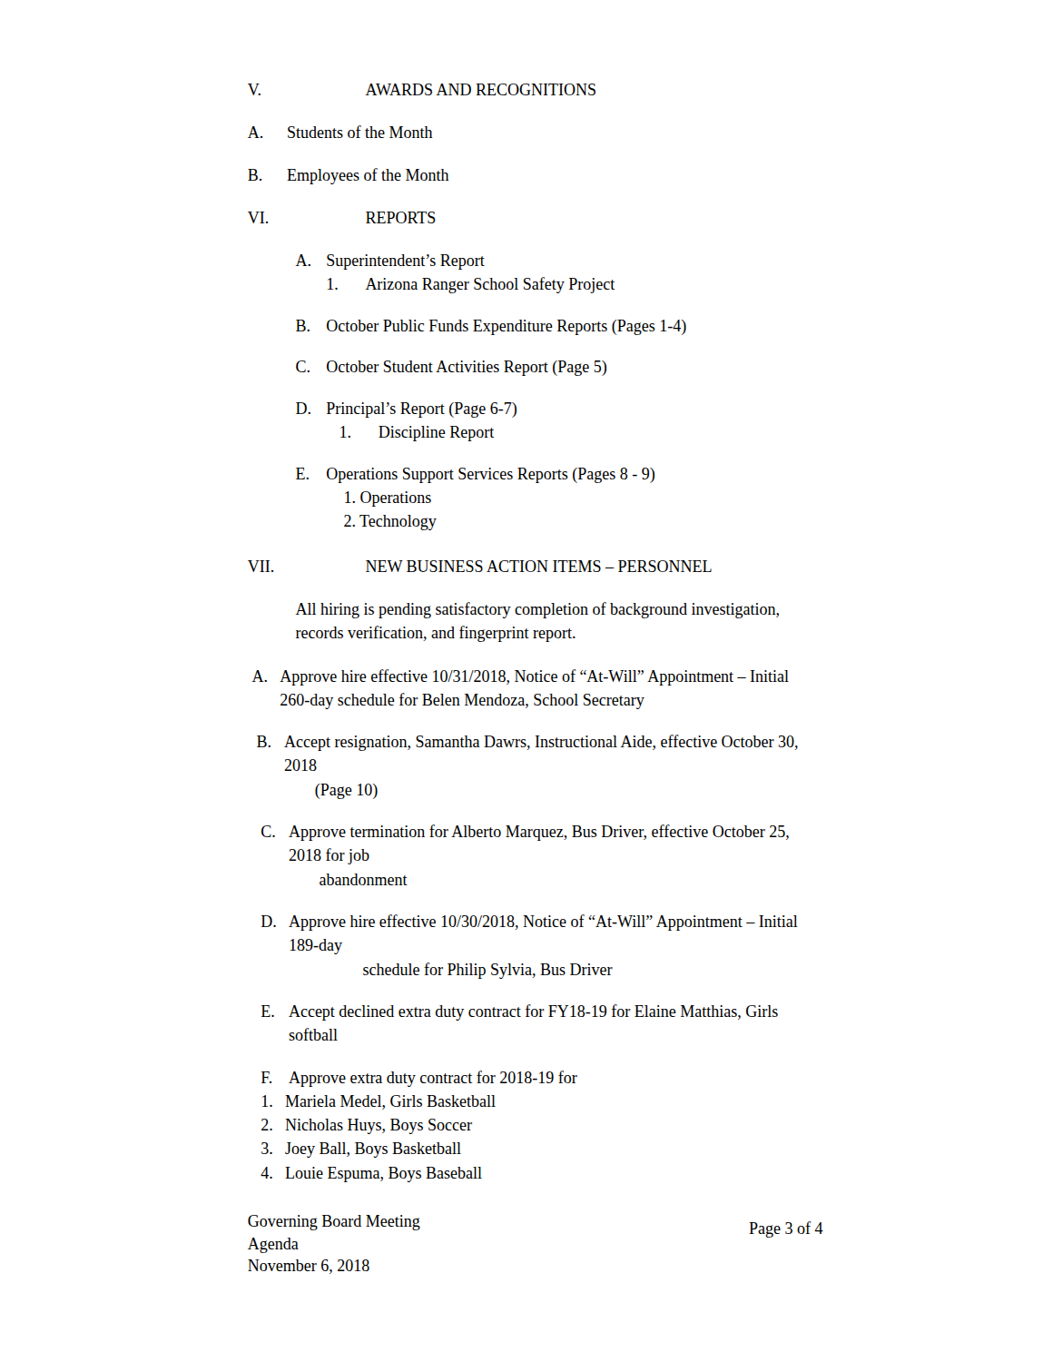V. AWARDS AND RECOGNITIONS
A. Students of the Month
B. Employees of the Month
VI. REPORTS
A. Superintendent’s Report
1. Arizona Ranger School Safety Project
B. October Public Funds Expenditure Reports (Pages 1-4)
C. October Student Activities Report (Page 5)
D. Principal’s Report (Page 6-7)
1. Discipline Report
E. Operations Support Services Reports (Pages 8 - 9)
1. Operations
2. Technology
VII. NEW BUSINESS ACTION ITEMS – PERSONNEL
All hiring is pending satisfactory completion of background investigation, records verification, and fingerprint report.
A. Approve hire effective 10/31/2018, Notice of “At-Will” Appointment – Initial 260-day schedule for Belen Mendoza, School Secretary
B. Accept resignation, Samantha Dawrs, Instructional Aide, effective October 30, 2018 (Page 10)
C. Approve termination for Alberto Marquez, Bus Driver, effective October 25, 2018 for job abandonment
D. Approve hire effective 10/30/2018, Notice of “At-Will” Appointment – Initial 189-day schedule for Philip Sylvia, Bus Driver
E. Accept declined extra duty contract for FY18-19 for Elaine Matthias, Girls softball
F. Approve extra duty contract for 2018-19 for
1. Mariela Medel, Girls Basketball
2. Nicholas Huys, Boys Soccer
3. Joey Ball, Boys Basketball
4. Louie Espuma, Boys Baseball
Governing Board Meeting
Agenda
November 6, 2018
Page 3 of 4